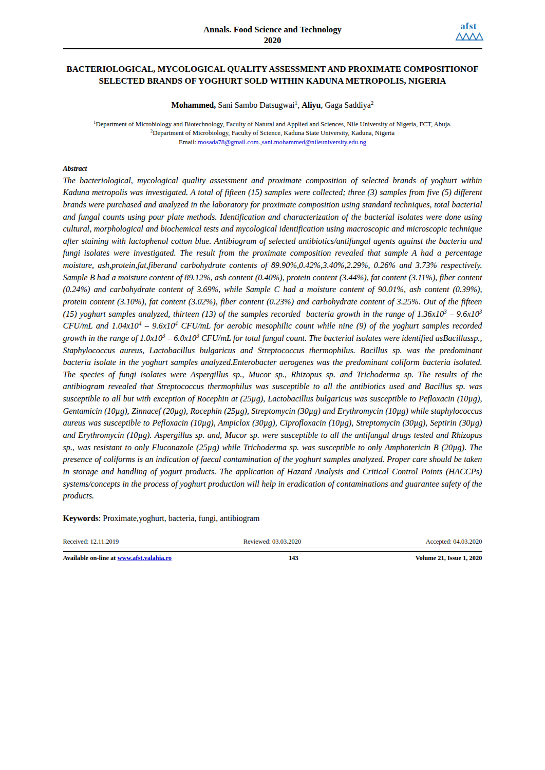afst △△△△
Annals. Food Science and Technology
2020
Bacteriological, Mycological Quality Assessment and Proximate Compositionof Selected Brands of Yoghurt Sold Within Kaduna Metropolis, Nigeria
Mohammed, Sani Sambo Datsugwai1, Aliyu, Gaga Saddiya2
1Department of Microbiology and Biotechnology, Faculty of Natural and Applied and Sciences, Nile University of Nigeria, FCT, Abuja.
2Department of Microbiology, Faculty of Science, Kaduna State University, Kaduna, Nigeria
Email: mosada78@gmail.com.,sani.mohammed@nileuniversity.edu.ng
Abstract
The bacteriological, mycological quality assessment and proximate composition of selected brands of yoghurt within Kaduna metropolis was investigated. A total of fifteen (15) samples were collected; three (3) samples from five (5) different brands were purchased and analyzed in the laboratory for proximate composition using standard techniques, total bacterial and fungal counts using pour plate methods. Identification and characterization of the bacterial isolates were done using cultural, morphological and biochemical tests and mycological identification using macroscopic and microscopic technique after staining with lactophenol cotton blue. Antibiogram of selected antibiotics/antifungal agents against the bacteria and fungi isolates were investigated. The result from the proximate composition revealed that sample A had a percentage moisture, ash,protein,fat,fiberand carbohydrate contents of 89.90%,0.42%,3.40%,2.29%, 0.26% and 3.73% respectively. Sample B had a moisture content of 89.12%, ash content (0.40%), protein content (3.44%), fat content (3.11%), fiber content (0.24%) and carbohydrate content of 3.69%, while Sample C had a moisture content of 90.01%, ash content (0.39%), protein content (3.10%), fat content (3.02%), fiber content (0.23%) and carbohydrate content of 3.25%. Out of the fifteen (15) yoghurt samples analyzed, thirteen (13) of the samples recorded bacteria growth in the range of 1.36x103 – 9.6x103 CFU/mL and 1.04x104 – 9.6x104 CFU/mL for aerobic mesophilic count while nine (9) of the yoghurt samples recorded growth in the range of 1.0x103 – 6.0x103 CFU/mL for total fungal count. The bacterial isolates were identified asBacillussp., Staphylococcus aureus, Lactobacillus bulgaricus and Streptococcus thermophilus. Bacillus sp. was the predominant bacteria isolate in the yoghurt samples analyzed.Enterobacter aerogenes was the predominant coliform bacteria isolated. The species of fungi isolates were Aspergillus sp., Mucor sp., Rhizopus sp. and Trichoderma sp. The results of the antibiogram revealed that Streptococcus thermophilus was susceptible to all the antibiotics used and Bacillus sp. was susceptible to all but with exception of Rocephin at (25µg), Lactobacillus bulgaricus was susceptible to Pefloxacin (10µg), Gentamicin (10µg), Zinnacef (20µg), Rocephin (25µg), Streptomycin (30µg) and Erythromycin (10µg) while staphylococcus aureus was susceptible to Pefloxacin (10µg), Ampiclox (30µg), Ciprofloxacin (10µg), Streptomycin (30µg), Septirin (30µg) and Erythromycin (10µg). Aspergillus sp. and, Mucor sp. were susceptible to all the antifungal drugs tested and Rhizopus sp., was resistant to only Fluconazole (25µg) while Trichoderma sp. was susceptible to only Amphotericin B (20µg). The presence of coliforms is an indication of faecal contamination of the yoghurt samples analyzed. Proper care should be taken in storage and handling of yogurt products. The application of Hazard Analysis and Critical Control Points (HACCPs) systems/concepts in the process of yoghurt production will help in eradication of contaminations and guarantee safety of the products.
Keywords: Proximate,yoghurt, bacteria, fungi, antibiogram
Received: 12.11.2019 Reviewed: 03.03.2020 Accepted: 04.03.2020
Available on-line at www.afst.valahia.ro 143 Volume 21, Issue 1, 2020